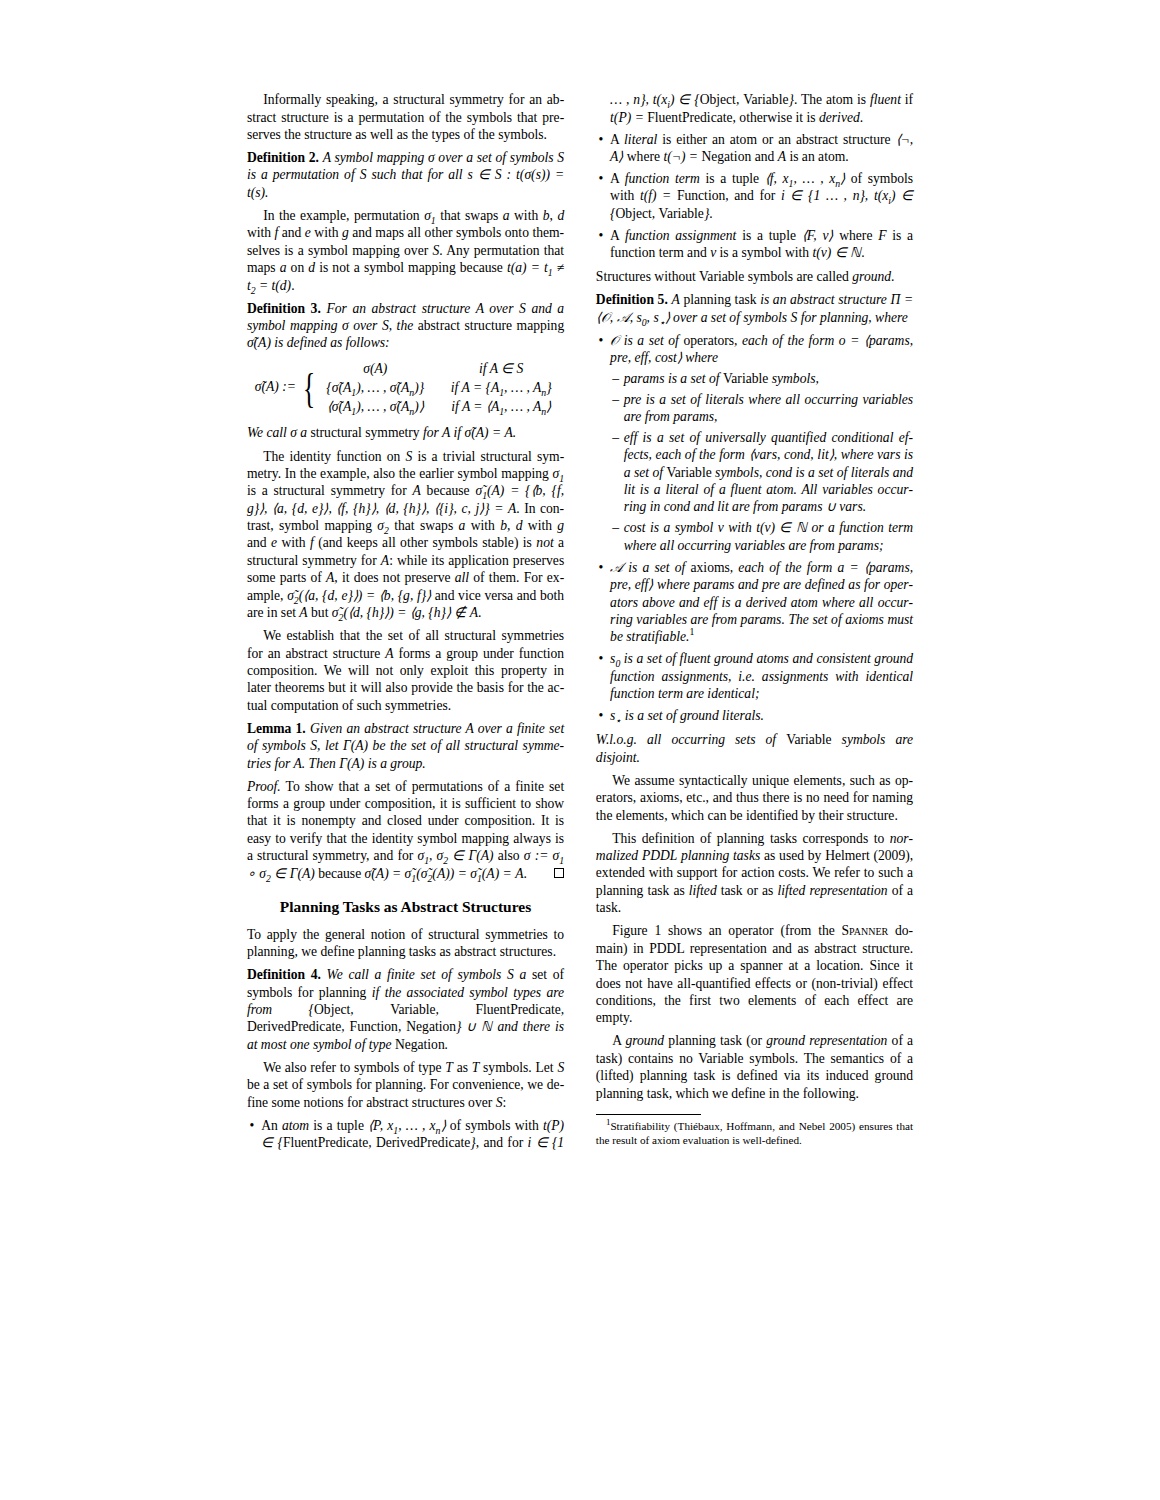Informally speaking, a structural symmetry for an abstract structure is a permutation of the symbols that preserves the structure as well as the types of the symbols.
Definition 2. A symbol mapping σ over a set of symbols S is a permutation of S such that for all s ∈ S : t(σ(s)) = t(s).
In the example, permutation σ1 that swaps a with b, d with f and e with g and maps all other symbols onto themselves is a symbol mapping over S. Any permutation that maps a on d is not a symbol mapping because t(a) = t1 ≠ t2 = t(d).
Definition 3. For an abstract structure A over S and a symbol mapping σ over S, the abstract structure mapping σ̃(A) is defined as follows:
σ̃(A) := {
| σ(A) | if A ∈ S |
| {σ̃(A 1 ), … , σ̃(A n )} | if A = {A 1 , … , A n } |
| ⟨σ̃(A 1 ), … , σ̃(A n )⟩ | if A = ⟨A 1 , … , A n ⟩ |
We call σ a structural symmetry for A if σ̃(A) = A.
The identity function on S is a trivial structural symmetry. In the example, also the earlier symbol mapping σ1 is a structural symmetry for A because σ̃1(A) = {⟨b, {f, g}⟩, ⟨a, {d, e}⟩, ⟨f, {h}⟩, ⟨d, {h}⟩, ⟨{i}, c, j⟩} = A. In contrast, symbol mapping σ2 that swaps a with b, d with g and e with f (and keeps all other symbols stable) is not a structural symmetry for A: while its application preserves some parts of A, it does not preserve all of them. For example, σ̃2(⟨a, {d, e}⟩) = ⟨b, {g, f}⟩ and vice versa and both are in set A but σ̃2(⟨d, {h}⟩) = ⟨g, {h}⟩ ∉ A.
We establish that the set of all structural symmetries for an abstract structure A forms a group under function composition. We will not only exploit this property in later theorems but it will also provide the basis for the actual computation of such symmetries.
Lemma 1. Given an abstract structure A over a finite set of symbols S, let Γ(A) be the set of all structural symmetries for A. Then Γ(A) is a group.
Proof. To show that a set of permutations of a finite set forms a group under composition, it is sufficient to show that it is nonempty and closed under composition. It is easy to verify that the identity symbol mapping always is a structural symmetry, and for σ1, σ2 ∈ Γ(A) also σ := σ1 ∘ σ2 ∈ Γ(A) because σ̃(A) = σ̃1(σ̃2(A)) = σ̃1(A) = A.
Planning Tasks as Abstract Structures
To apply the general notion of structural symmetries to planning, we define planning tasks as abstract structures.
Definition 4. We call a finite set of symbols S a set of symbols for planning if the associated symbol types are from {Object, Variable, FluentPredicate, DerivedPredicate, Function, Negation} ∪ ℕ and there is at most one symbol of type Negation.
We also refer to symbols of type T as T symbols. Let S be a set of symbols for planning. For convenience, we define some notions for abstract structures over S:
An atom is a tuple ⟨P, x1, … , xn⟩ of symbols with t(P) ∈ {FluentPredicate, DerivedPredicate}, and for i ∈ {1 … , n}, t(xi) ∈ {Object, Variable}. The atom is fluent if t(P) = FluentPredicate, otherwise it is derived.
A literal is either an atom or an abstract structure ⟨¬, A⟩ where t(¬) = Negation and A is an atom.
A function term is a tuple ⟨f, x1, … , xn⟩ of symbols with t(f) = Function, and for i ∈ {1 … , n}, t(xi) ∈ {Object, Variable}.
A function assignment is a tuple ⟨F, v⟩ where F is a function term and v is a symbol with t(v) ∈ ℕ.
Structures without Variable symbols are called ground.
Definition 5. A planning task is an abstract structure Π = ⟨𝒪, 𝒜, s0, s⋆⟩ over a set of symbols S for planning, where
𝒪 is a set of operators, each of the form o = ⟨params, pre, eff, cost⟩ where
params is a set of Variable symbols,
pre is a set of literals where all occurring variables are from params,
eff is a set of universally quantified conditional effects, each of the form ⟨vars, cond, lit⟩, where vars is a set of Variable symbols, cond is a set of literals and lit is a literal of a fluent atom. All variables occurring in cond and lit are from params ∪ vars.
cost is a symbol v with t(v) ∈ ℕ or a function term where all occurring variables are from params;
𝒜 is a set of axioms, each of the form a = ⟨params, pre, eff⟩ where params and pre are defined as for operators above and eff is a derived atom where all occurring variables are from params. The set of axioms must be stratifiable.1
s0 is a set of fluent ground atoms and consistent ground function assignments, i.e. assignments with identical function term are identical;
s⋆ is a set of ground literals.
W.l.o.g. all occurring sets of Variable symbols are disjoint.
We assume syntactically unique elements, such as operators, axioms, etc., and thus there is no need for naming the elements, which can be identified by their structure.
This definition of planning tasks corresponds to normalized PDDL planning tasks as used by Helmert (2009), extended with support for action costs. We refer to such a planning task as lifted task or as lifted representation of a task.
Figure 1 shows an operator (from the Spanner domain) in PDDL representation and as abstract structure. The operator picks up a spanner at a location. Since it does not have all-quantified effects or (non-trivial) effect conditions, the first two elements of each effect are empty.
A ground planning task (or ground representation of a task) contains no Variable symbols. The semantics of a (lifted) planning task is defined via its induced ground planning task, which we define in the following.
1Stratifiability (Thiébaux, Hoffmann, and Nebel 2005) ensures that the result of axiom evaluation is well-defined.